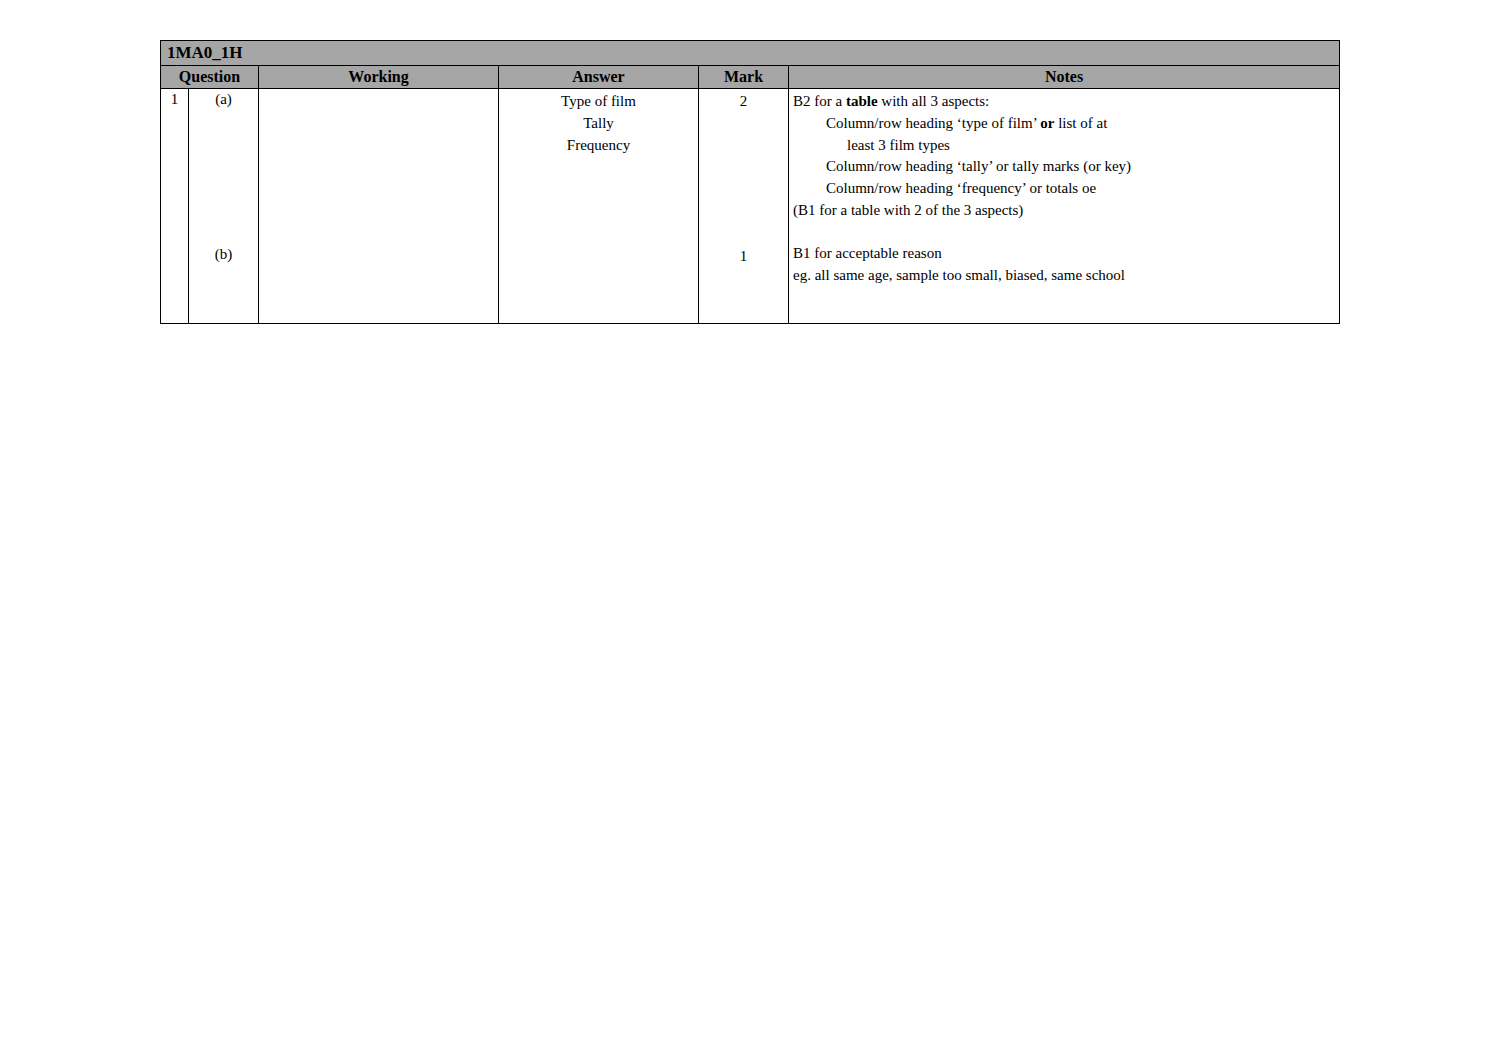| 1MA0_1H |
| Question | Working | Answer | Mark | Notes |
| 1 | (a) (b) | | Type of film Tally Frequency | 2 1 | B2 for a table with all 3 aspects: Column/row heading ‘type of film’ or list of at least 3 film types Column/row heading ‘tally’ or tally marks (or key) Column/row heading ‘frequency’ or totals oe (B1 for a table with 2 of the 3 aspects) B1 for acceptable reason eg. all same age, sample too small, biased, same school |